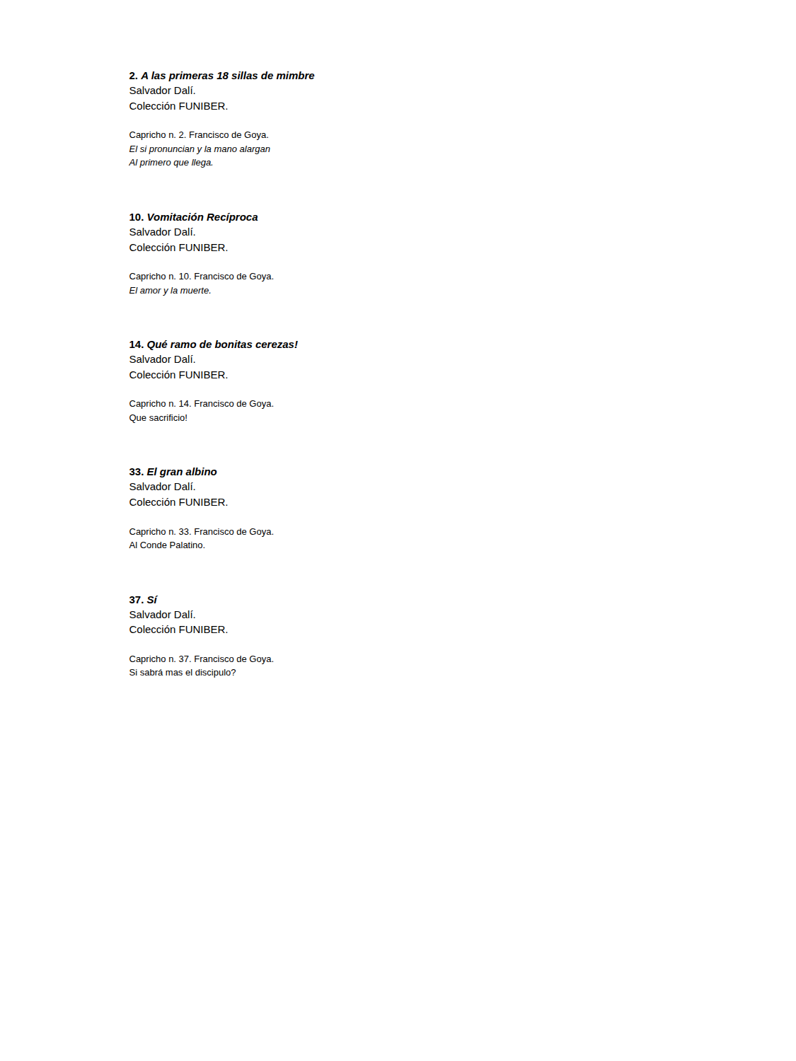2. A las primeras 18 sillas de mimbre
Salvador Dalí.
Colección FUNIBER.
Capricho n. 2. Francisco de Goya.
El si pronuncian y la mano alargan
Al primero que llega.
10. Vomitación Recíproca
Salvador Dalí.
Colección FUNIBER.
Capricho n. 10. Francisco de Goya.
El amor y la muerte.
14. Qué ramo de bonitas cerezas!
Salvador Dalí.
Colección FUNIBER.
Capricho n. 14. Francisco de Goya.
Que sacrificio!
33. El gran albino
Salvador Dalí.
Colección FUNIBER.
Capricho n. 33. Francisco de Goya.
Al Conde Palatino.
37. Sí
Salvador Dalí.
Colección FUNIBER.
Capricho n. 37. Francisco de Goya.
Si sabrá mas el discipulo?